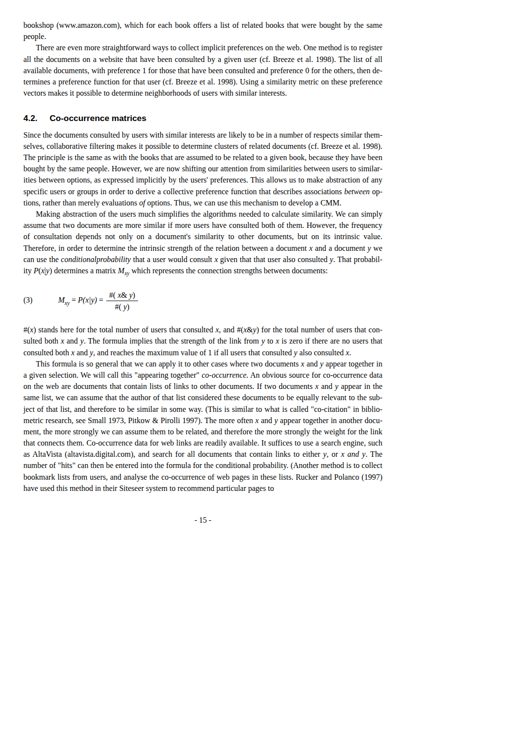bookshop (www.amazon.com), which for each book offers a list of related books that were bought by the same people.
There are even more straightforward ways to collect implicit preferences on the web. One method is to register all the documents on a website that have been consulted by a given user (cf. Breeze et al. 1998). The list of all available documents, with preference 1 for those that have been consulted and preference 0 for the others, then determines a preference function for that user (cf. Breeze et al. 1998). Using a similarity metric on these preference vectors makes it possible to determine neighborhoods of users with similar interests.
4.2. Co-occurrence matrices
Since the documents consulted by users with similar interests are likely to be in a number of respects similar themselves, collaborative filtering makes it possible to determine clusters of related documents (cf. Breeze et al. 1998). The principle is the same as with the books that are assumed to be related to a given book, because they have been bought by the same people. However, we are now shifting our attention from similarities between users to similarities between options, as expressed implicitly by the users' preferences. This allows us to make abstraction of any specific users or groups in order to derive a collective preference function that describes associations between options, rather than merely evaluations of options. Thus, we can use this mechanism to develop a CMM.
Making abstraction of the users much simplifies the algorithms needed to calculate similarity. We can simply assume that two documents are more similar if more users have consulted both of them. However, the frequency of consultation depends not only on a document's similarity to other documents, but on its intrinsic value. Therefore, in order to determine the intrinsic strength of the relation between a document x and a document y we can use the conditionalprobability that a user would consult x given that that user also consulted y. That probability P(x|y) determines a matrix Mxy which represents the connection strengths between documents:
(3) Mxy = P(x|y) = #( x& y) #( y)
#(x) stands here for the total number of users that consulted x, and #(x&y) for the total number of users that consulted both x and y. The formula implies that the strength of the link from y to x is zero if there are no users that consulted both x and y, and reaches the maximum value of 1 if all users that consulted y also consulted x.
This formula is so general that we can apply it to other cases where two documents x and y appear together in a given selection. We will call this "appearing together" co-occurrence. An obvious source for co-occurrence data on the web are documents that contain lists of links to other documents. If two documents x and y appear in the same list, we can assume that the author of that list considered these documents to be equally relevant to the subject of that list, and therefore to be similar in some way. (This is similar to what is called "co-citation" in bibliometric research, see Small 1973, Pitkow & Pirolli 1997). The more often x and y appear together in another document, the more strongly we can assume them to be related, and therefore the more strongly the weight for the link that connects them. Co-occurrence data for web links are readily available. It suffices to use a search engine, such as AltaVista (altavista.digital.com), and search for all documents that contain links to either y, or x and y. The number of "hits" can then be entered into the formula for the conditional probability. (Another method is to collect bookmark lists from users, and analyse the co-occurrence of web pages in these lists. Rucker and Polanco (1997) have used this method in their Siteseer system to recommend particular pages to
- 15 -